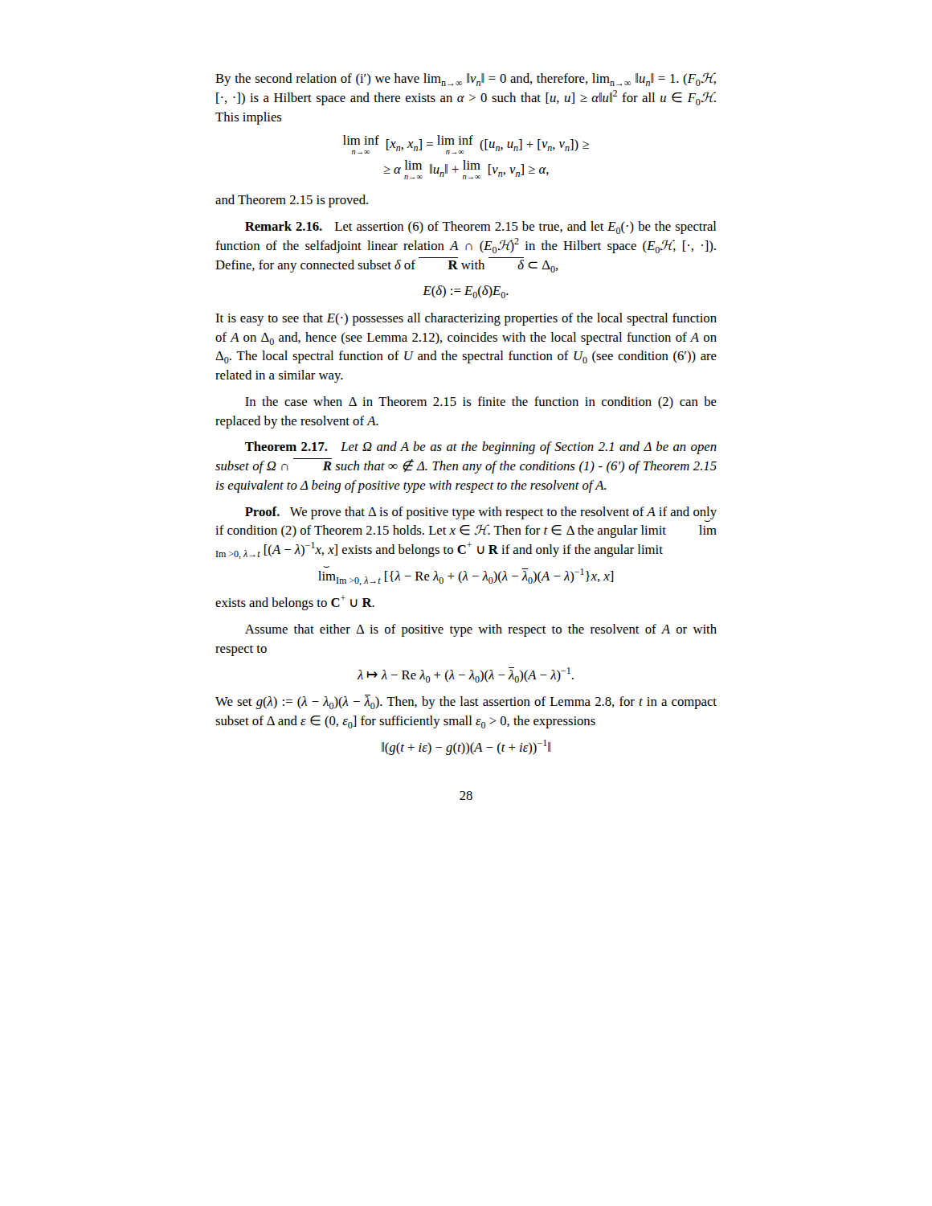By the second relation of (i′) we have limn→∞ ‖vn‖ = 0 and, therefore, limn→∞ ‖un‖ = 1. (F0ℋ, [·, ·]) is a Hilbert space and there exists an α > 0 such that [u, u] ≥ α‖u‖2 for all u ∈ F0ℋ. This implies
lim inf n→∞ [xn, xn] = lim inf n→∞ ([un, un] + [vn, vn]) ≥ ≥ α lim n→∞ ‖un‖ + lim n→∞ [vn, vn] ≥ α,
and Theorem 2.15 is proved.
Remark 2.16. Let assertion (6) of Theorem 2.15 be true, and let E0(·) be the spectral function of the selfadjoint linear relation A ∩ (E0ℋ)2 in the Hilbert space (E0ℋ, [·, ·]). Define, for any connected subset δ of R with δ ⊂ Δ0,
E(δ) := E0(δ)E0.
It is easy to see that E(·) possesses all characterizing properties of the local spectral function of A on Δ0 and, hence (see Lemma 2.12), coincides with the local spectral function of A on Δ0. The local spectral function of U and the spectral function of U0 (see condition (6′)) are related in a similar way.
In the case when Δ in Theorem 2.15 is finite the function in condition (2) can be replaced by the resolvent of A.
Theorem 2.17. Let Ω and A be as at the beginning of Section 2.1 and Δ be an open subset of Ω ∩ R such that ∞ ∉ Δ. Then any of the conditions (1) - (6′) of Theorem 2.15 is equivalent to Δ being of positive type with respect to the resolvent of A.
Proof. We prove that Δ is of positive type with respect to the resolvent of A if and only if condition (2) of Theorem 2.15 holds. Let x ∈ ℋ. Then for t ∈ Δ the angular limit ⌣limIm >0, λ→t [(A − λ)−1x, x] exists and belongs to C+ ∪ R if and only if the angular limit
⌣limIm >0, λ→t [{λ − Re λ0 + (λ − λ0)(λ − λ0)(A − λ)−1}x, x]
exists and belongs to C+ ∪ R.
Assume that either Δ is of positive type with respect to the resolvent of A or with respect to
λ ↦ λ − Re λ0 + (λ − λ0)(λ − λ0)(A − λ)−1.
We set g(λ) := (λ − λ0)(λ − λ0). Then, by the last assertion of Lemma 2.8, for t in a compact subset of Δ and ε ∈ (0, ε0] for sufficiently small ε0 > 0, the expressions
‖(g(t + iε) − g(t))(A − (t + iε))−1‖
28